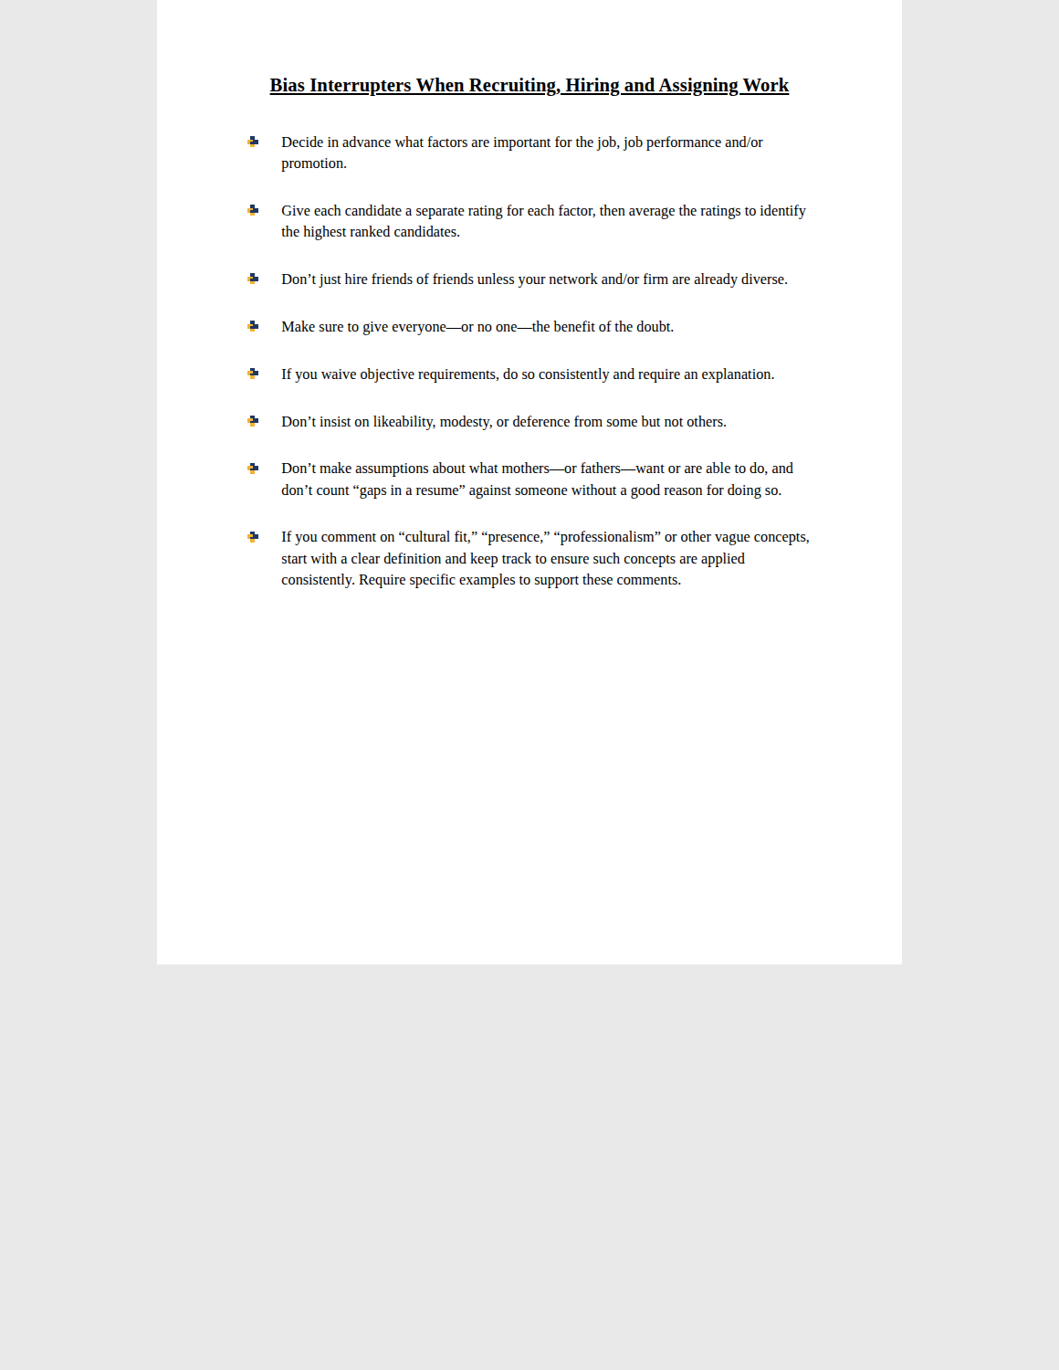Bias Interrupters When Recruiting, Hiring and Assigning Work
Decide in advance what factors are important for the job, job performance and/or promotion.
Give each candidate a separate rating for each factor, then average the ratings to identify the highest ranked candidates.
Don’t just hire friends of friends unless your network and/or firm are already diverse.
Make sure to give everyone—or no one—the benefit of the doubt.
If you waive objective requirements, do so consistently and require an explanation.
Don’t insist on likeability, modesty, or deference from some but not others.
Don’t make assumptions about what mothers—or fathers—want or are able to do, and don’t count “gaps in a resume” against someone without a good reason for doing so.
If you comment on “cultural fit,” “presence,” “professionalism” or other vague concepts, start with a clear definition and keep track to ensure such concepts are applied consistently. Require specific examples to support these comments.